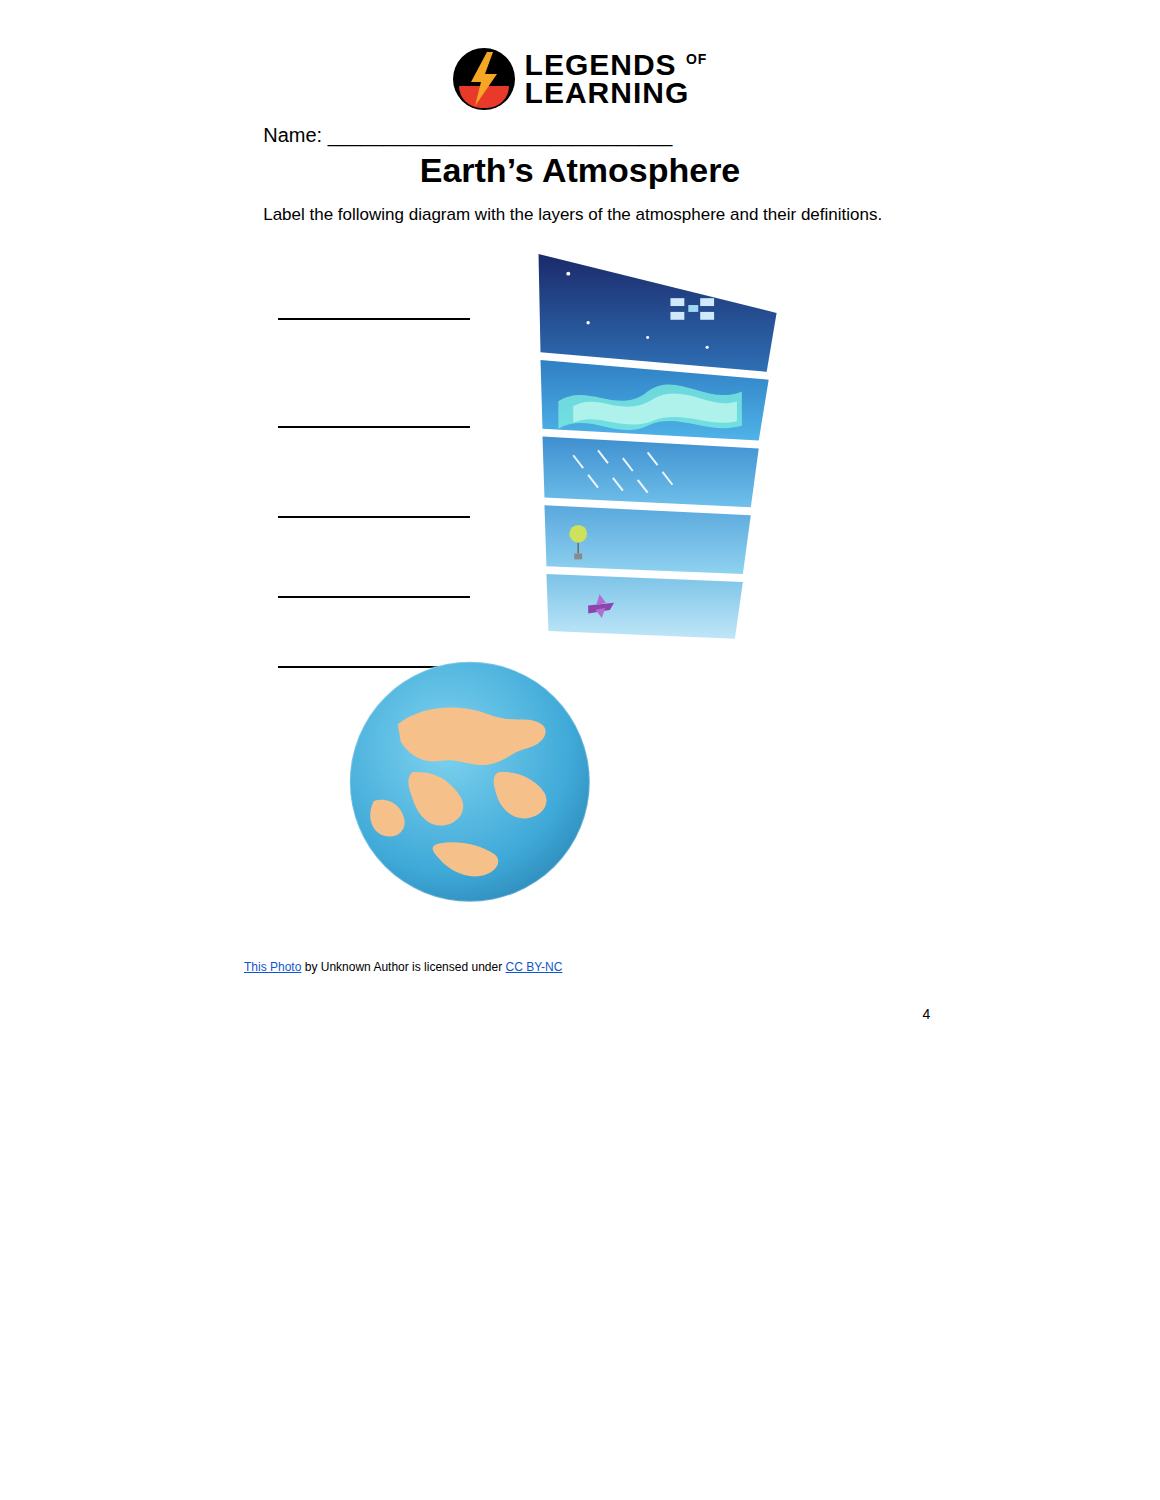LEGENDS OF
LEARNING
Name: _______________________________
Earth’s Atmosphere
Label the following diagram with the layers of the atmosphere and their definitions.
This Photo by Unknown Author is licensed under CC BY-NC
4